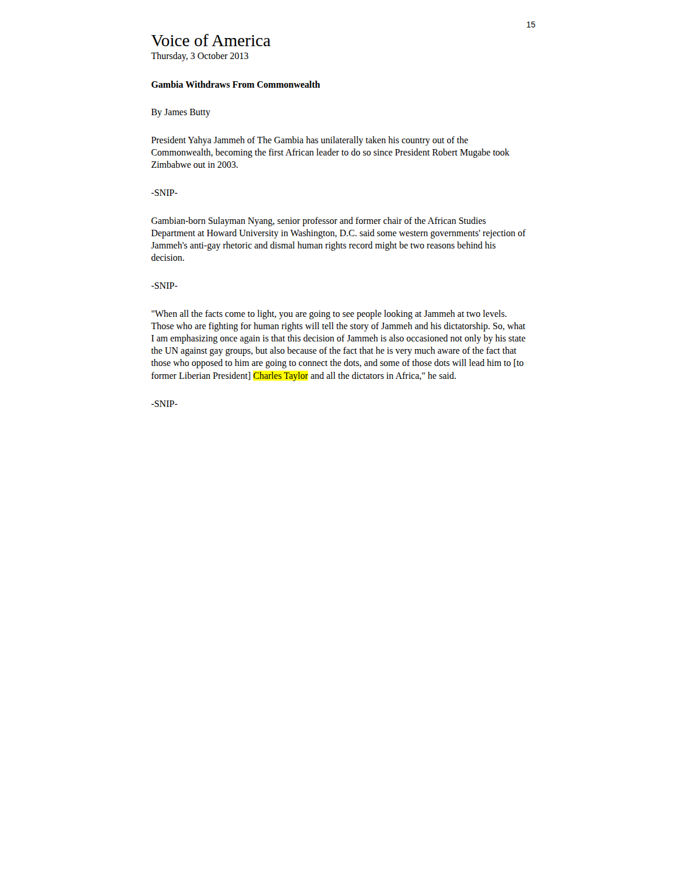15
Voice of America
Thursday, 3 October 2013
Gambia Withdraws From Commonwealth
By James Butty
President Yahya Jammeh of The Gambia has unilaterally taken his country out of the Commonwealth, becoming the first African leader to do so since President Robert Mugabe took Zimbabwe out in 2003.
-SNIP-
Gambian-born Sulayman Nyang, senior professor and former chair of the African Studies Department at Howard University in Washington, D.C. said some western governments' rejection of Jammeh's anti-gay rhetoric and dismal human rights record might be two reasons behind his decision.
-SNIP-
"When all the facts come to light, you are going to see people looking at Jammeh at two levels. Those who are fighting for human rights will tell the story of Jammeh and his dictatorship. So, what I am emphasizing once again is that this decision of Jammeh is also occasioned not only by his state the UN against gay groups, but also because of the fact that he is very much aware of the fact that those who opposed to him are going to connect the dots, and some of those dots will lead him to [to former Liberian President] Charles Taylor and all the dictators in Africa," he said.
-SNIP-